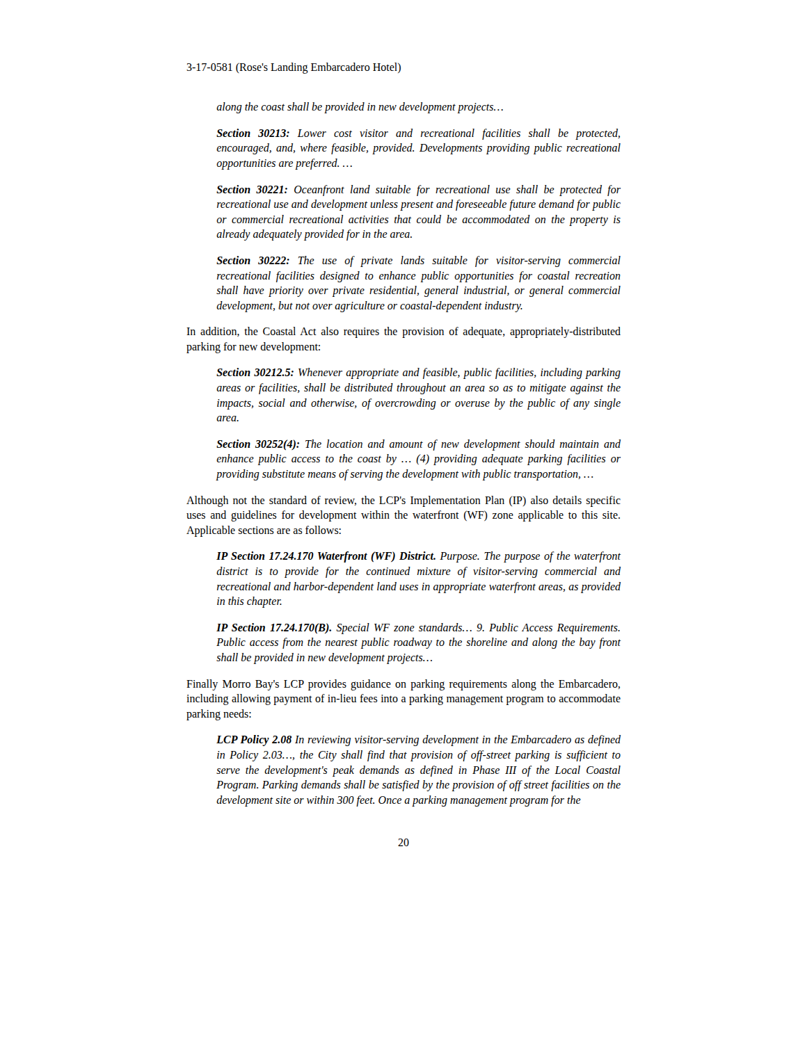3-17-0581 (Rose's Landing Embarcadero Hotel)
along the coast shall be provided in new development projects…
Section 30213: Lower cost visitor and recreational facilities shall be protected, encouraged, and, where feasible, provided. Developments providing public recreational opportunities are preferred. …
Section 30221: Oceanfront land suitable for recreational use shall be protected for recreational use and development unless present and foreseeable future demand for public or commercial recreational activities that could be accommodated on the property is already adequately provided for in the area.
Section 30222: The use of private lands suitable for visitor-serving commercial recreational facilities designed to enhance public opportunities for coastal recreation shall have priority over private residential, general industrial, or general commercial development, but not over agriculture or coastal-dependent industry.
In addition, the Coastal Act also requires the provision of adequate, appropriately-distributed parking for new development:
Section 30212.5: Whenever appropriate and feasible, public facilities, including parking areas or facilities, shall be distributed throughout an area so as to mitigate against the impacts, social and otherwise, of overcrowding or overuse by the public of any single area.
Section 30252(4): The location and amount of new development should maintain and enhance public access to the coast by … (4) providing adequate parking facilities or providing substitute means of serving the development with public transportation, …
Although not the standard of review, the LCP's Implementation Plan (IP) also details specific uses and guidelines for development within the waterfront (WF) zone applicable to this site. Applicable sections are as follows:
IP Section 17.24.170 Waterfront (WF) District. Purpose. The purpose of the waterfront district is to provide for the continued mixture of visitor-serving commercial and recreational and harbor-dependent land uses in appropriate waterfront areas, as provided in this chapter.
IP Section 17.24.170(B). Special WF zone standards… 9. Public Access Requirements. Public access from the nearest public roadway to the shoreline and along the bay front shall be provided in new development projects…
Finally Morro Bay's LCP provides guidance on parking requirements along the Embarcadero, including allowing payment of in-lieu fees into a parking management program to accommodate parking needs:
LCP Policy 2.08 In reviewing visitor-serving development in the Embarcadero as defined in Policy 2.03…, the City shall find that provision of off-street parking is sufficient to serve the development's peak demands as defined in Phase III of the Local Coastal Program. Parking demands shall be satisfied by the provision of off street facilities on the development site or within 300 feet. Once a parking management program for the
20